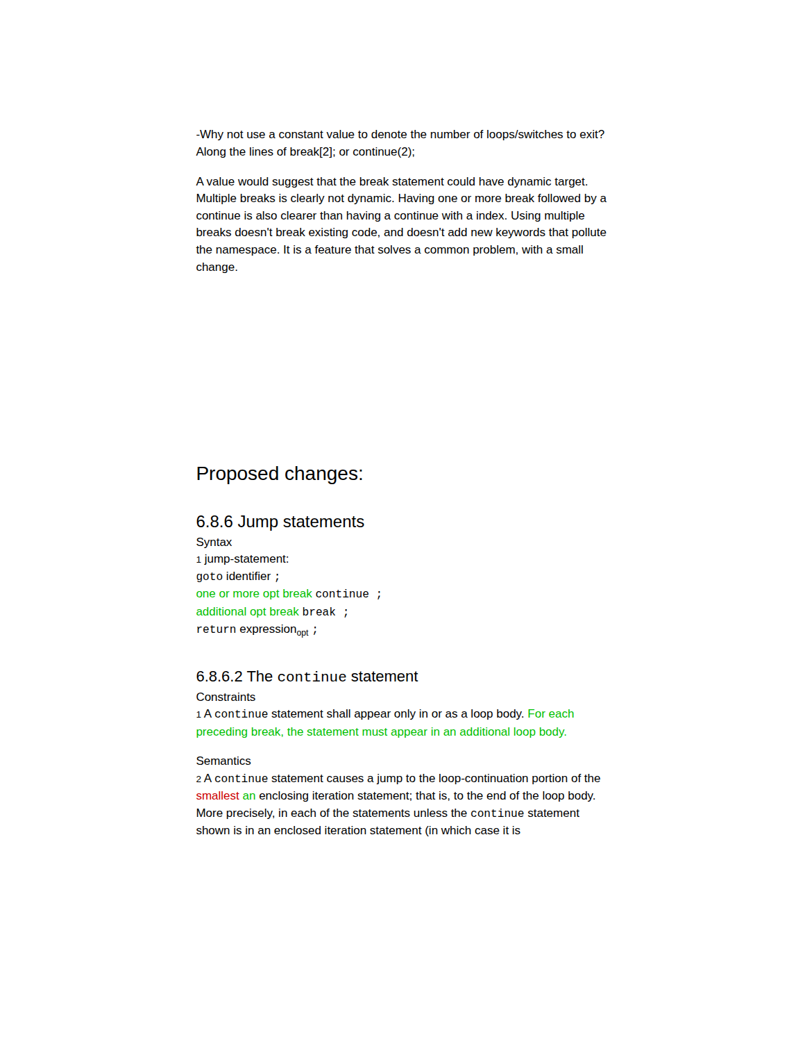-Why not use a constant value to denote the number of loops/switches to exit? Along the lines of break[2]; or continue(2);
A value would suggest that the break statement could have dynamic target. Multiple breaks is clearly not dynamic. Having one or more break followed by a continue is also clearer than having a continue with a index. Using multiple breaks doesn't break existing code, and doesn't add new keywords that pollute the namespace. It is a feature that solves a common problem, with a small change.
Proposed changes:
6.8.6 Jump statements
Syntax
1 jump-statement:
goto identifier ;
one or more opt break continue ;
additional opt break break ;
return expressionopt ;
6.8.6.2 The continue statement
Constraints
1 A continue statement shall appear only in or as a loop body. For each preceding break, the statement must appear in an additional loop body.
Semantics
2 A continue statement causes a jump to the loop-continuation portion of the smallest an enclosing iteration statement; that is, to the end of the loop body. More precisely, in each of the statements unless the continue statement shown is in an enclosed iteration statement (in which case it is